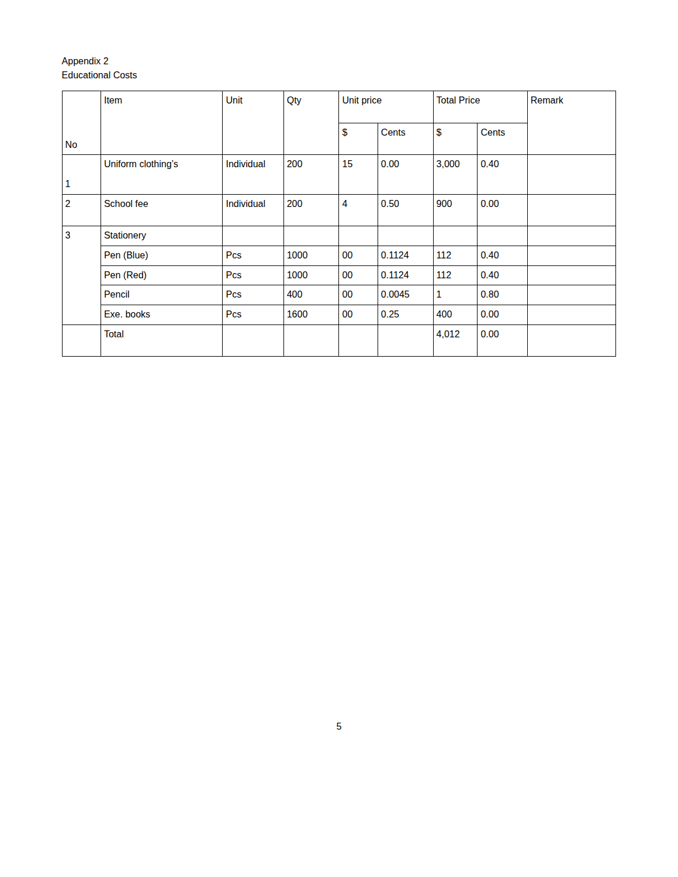Appendix 2
Educational Costs
| No | Item | Unit | Qty | Unit price | Total Price | Remark |
| --- | --- | --- | --- | --- | --- | --- |
| $ | Cents | $ | Cents |
| 1 | Uniform clothing’s | Individual | 200 | 15 | 0.00 | 3,000 | 0.40 | |
| 2 | School fee | Individual | 200 | 4 | 0.50 | 900 | 0.00 | |
| 3 | Stationery | | | | | | | |
| Pen (Blue) | Pcs | 1000 | 00 | 0.1124 | 112 | 0.40 | |
| Pen (Red) | Pcs | 1000 | 00 | 0.1124 | 112 | 0.40 | |
| Pencil | Pcs | 400 | 00 | 0.0045 | 1 | 0.80 | |
| Exe. books | Pcs | 1600 | 00 | 0.25 | 400 | 0.00 | |
| | Total | | | | | 4,012 | 0.00 | |
5